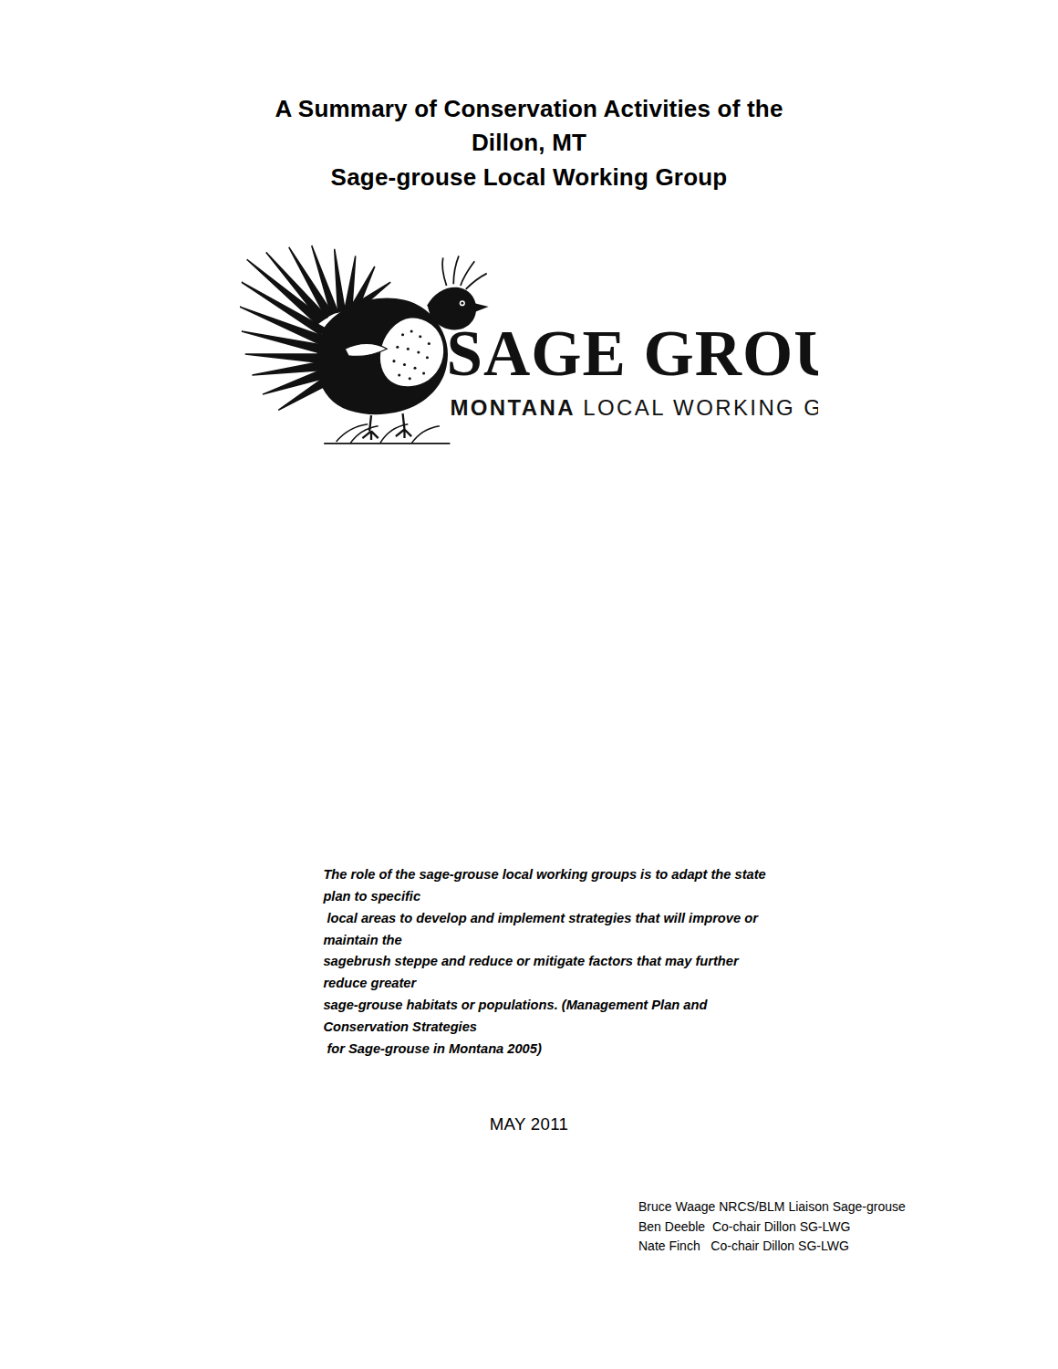A Summary of Conservation Activities of the Dillon, MT
Sage-grouse Local Working Group
SAGE GROUSE MONTANA LOCAL WORKING GROUPS
The role of the sage-grouse local working groups is to adapt the state plan to specific
local areas to develop and implement strategies that will improve or maintain the
sagebrush steppe and reduce or mitigate factors that may further reduce greater
sage-grouse habitats or populations. (Management Plan and Conservation Strategies
for Sage-grouse in Montana 2005)
MAY 2011
Bruce Waage NRCS/BLM Liaison Sage-grouse
Ben Deeble Co-chair Dillon SG-LWG
Nate Finch Co-chair Dillon SG-LWG